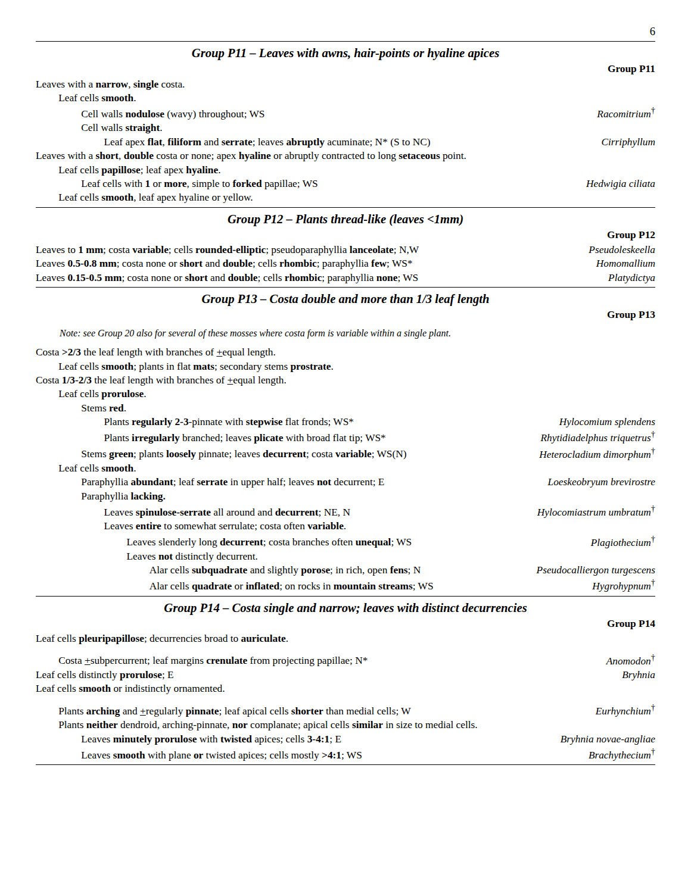6
Group P11 – Leaves with awns, hair-points or hyaline apices
Group P11
Leaves with a narrow, single costa.
Leaf cells smooth.
Cell walls nodulose (wavy) throughout; WS Racomitrium†
Cell walls straight.
Leaf apex flat, filiform and serrate; leaves abruptly acuminate; N* (S to NC) Cirriphyllum
Leaves with a short, double costa or none; apex hyaline or abruptly contracted to long setaceous point.
Leaf cells papillose; leaf apex hyaline.
Leaf cells with 1 or more, simple to forked papillae; WS Hedwigia ciliata
Leaf cells smooth, leaf apex hyaline or yellow.
Group P12 – Plants thread-like (leaves <1mm)
Group P12
Leaves to 1 mm; costa variable; cells rounded-elliptic; pseudoparaphyllia lanceolate; N,W Pseudoleskeella
Leaves 0.5-0.8 mm; costa none or short and double; cells rhombic; paraphyllia few; WS* Homomallium
Leaves 0.15-0.5 mm; costa none or short and double; cells rhombic; paraphyllia none; WS Platydictya
Group P13 – Costa double and more than 1/3 leaf length
Group P13
Note: see Group 20 also for several of these mosses where costa form is variable within a single plant.
Costa >2/3 the leaf length with branches of +equal length.
Leaf cells smooth; plants in flat mats; secondary stems prostrate.
Costa 1/3-2/3 the leaf length with branches of +equal length.
Leaf cells prorulose.
Stems red.
Plants regularly 2-3-pinnate with stepwise flat fronds; WS* Hylocomium splendens
Plants irregularly branched; leaves plicate with broad flat tip; WS* Rhytidiadelphus triquetrus†
Stems green; plants loosely pinnate; leaves decurrent; costa variable; WS(N) Heterocladium dimorphum†
Leaf cells smooth.
Paraphyllia abundant; leaf serrate in upper half; leaves not decurrent; E Loeskeobryum brevirostre
Paraphyllia lacking.
Leaves spinulose-serrate all around and decurrent; NE, N Hylocomiastrum umbratum†
Leaves entire to somewhat serrulate; costa often variable.
Leaves slenderly long decurrent; costa branches often unequal; WS Plagiothecium†
Leaves not distinctly decurrent.
Alar cells subquadrate and slightly porose; in rich, open fens; N Pseudocalliergon turgescens
Alar cells quadrate or inflated; on rocks in mountain streams; WS Hygrohypnum†
Group P14 – Costa single and narrow; leaves with distinct decurrencies
Group P14
Leaf cells pleuripapillose; decurrencies broad to auriculate.
Costa +subpercurrent; leaf margins crenulate from projecting papillae; N* Anomodon†
Leaf cells distinctly prorulose; E Bryhnia
Leaf cells smooth or indistinctly ornamented.
Plants arching and +regularly pinnate; leaf apical cells shorter than medial cells; W Eurhynchium†
Plants neither dendroid, arching-pinnate, nor complanate; apical cells similar in size to medial cells.
Leaves minutely prorulose with twisted apices; cells 3-4:1; E Bryhnia novae-angliae
Leaves smooth with plane or twisted apices; cells mostly >4:1; WS Brachythecium†